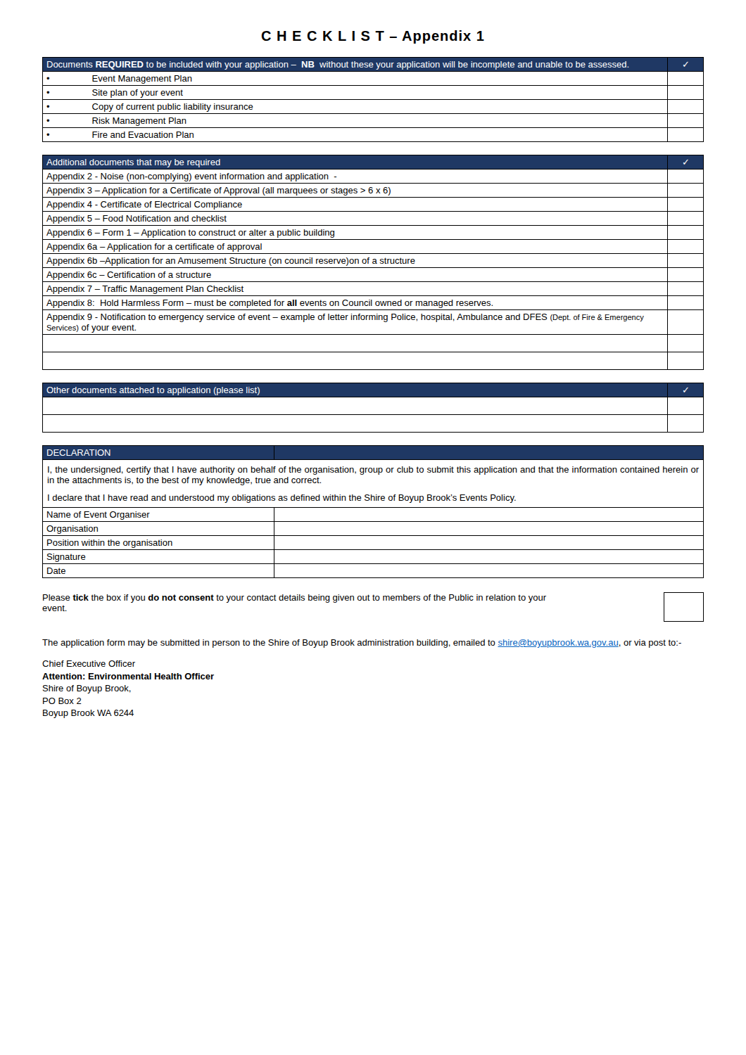C H E C K L I S T – Appendix 1
| Documents REQUIRED to be included with your application – NB without these your application will be incomplete and unable to be assessed. | ✓ |
| • Event Management Plan | |
| • Site plan of your event | |
| • Copy of current public liability insurance | |
| • Risk Management Plan | |
| • Fire and Evacuation Plan | |
| Additional documents that may be required | ✓ |
| Appendix 2 - Noise (non-complying) event information and application - | |
| Appendix 3 – Application for a Certificate of Approval (all marquees or stages > 6 x 6) | |
| Appendix 4 - Certificate of Electrical Compliance | |
| Appendix 5 – Food Notification and checklist | |
| Appendix 6 – Form 1 – Application to construct or alter a public building | |
| Appendix 6a – Application for a certificate of approval | |
| Appendix 6b –Application for an Amusement Structure (on council reserve)on of a structure | |
| Appendix 6c – Certification of a structure | |
| Appendix 7 – Traffic Management Plan Checklist | |
| Appendix 8: Hold Harmless Form – must be completed for all events on Council owned or managed reserves. | |
| Appendix 9 - Notification to emergency service of event – example of letter informing Police, hospital, Ambulance and DFES (Dept. of Fire & Emergency Services) of your event. | |
| Other documents attached to application (please list) | ✓ |
| DECLARATION | |
| I, the undersigned, certify that I have authority on behalf of the organisation, group or club to submit this application and that the information contained herein or in the attachments is, to the best of my knowledge, true and correct. I declare that I have read and understood my obligations as defined within the Shire of Boyup Brook’s Events Policy. |
| Name of Event Organiser | |
| Organisation | |
| Position within the organisation | |
| Signature | |
| Date | |
Please tick the box if you do not consent to your contact details being given out to members of the Public in relation to your event.
The application form may be submitted in person to the Shire of Boyup Brook administration building, emailed to shire@boyupbrook.wa.gov.au, or via post to:-
Chief Executive Officer
Attention: Environmental Health Officer
Shire of Boyup Brook,
PO Box 2
Boyup Brook WA 6244